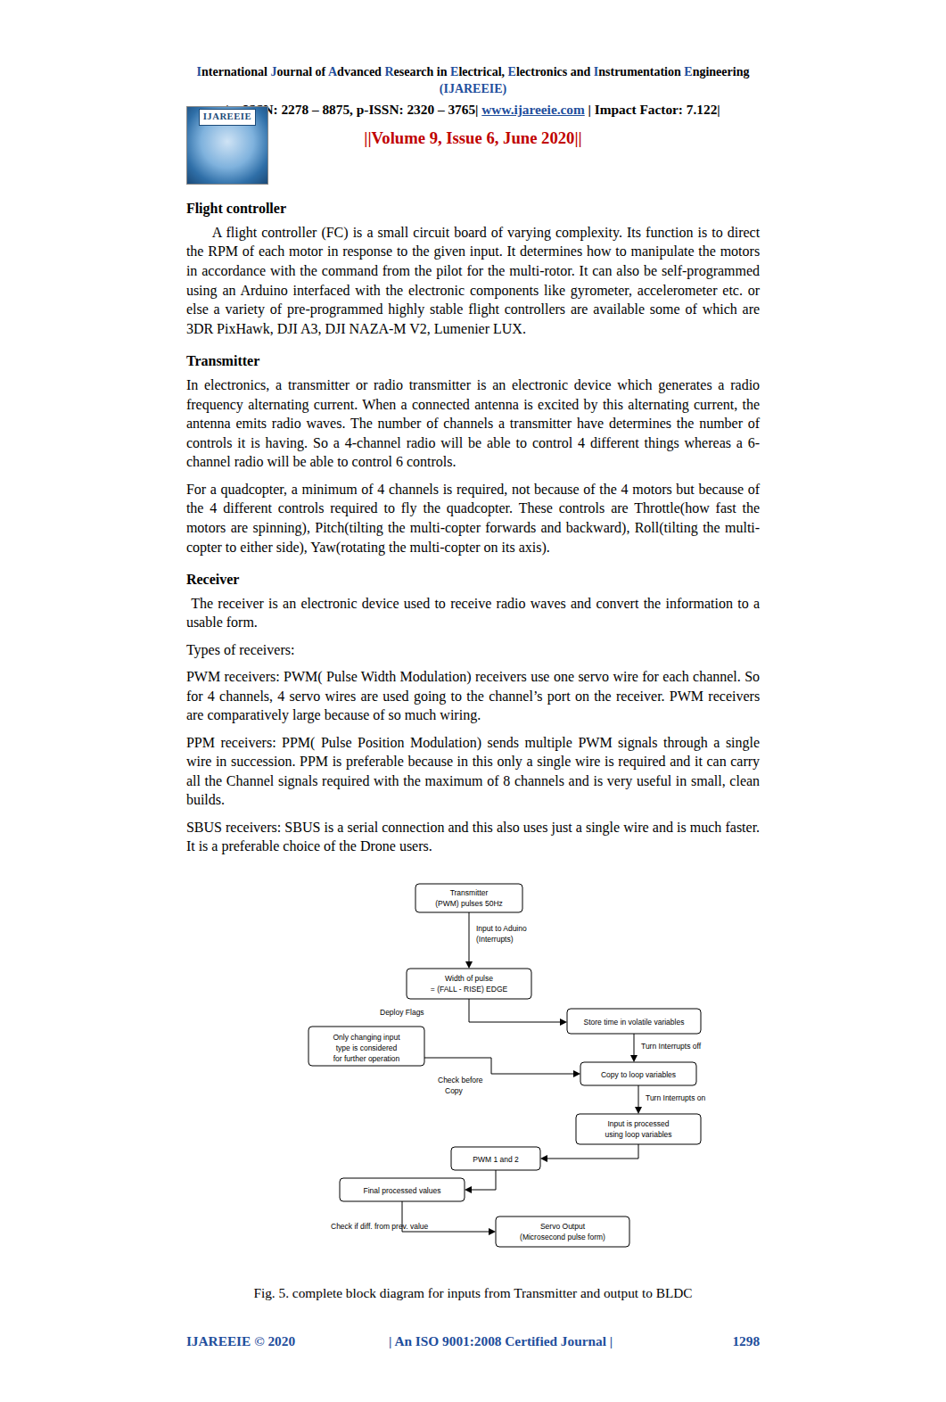International Journal of Advanced Research in Electrical, Electronics and Instrumentation Engineering (IJAREEIE)
IJAREEIE
| e-ISSN: 2278 – 8875, p-ISSN: 2320 – 3765| www.ijareeie.com | Impact Factor: 7.122|
||Volume 9, Issue 6, June 2020||
Flight controller
A flight controller (FC) is a small circuit board of varying complexity. Its function is to direct the RPM of each motor in response to the given input. It determines how to manipulate the motors in accordance with the command from the pilot for the multi-rotor. It can also be self-programmed using an Arduino interfaced with the electronic components like gyrometer, accelerometer etc. or else a variety of pre-programmed highly stable flight controllers are available some of which are 3DR PixHawk, DJI A3, DJI NAZA-M V2, Lumenier LUX.
Transmitter
In electronics, a transmitter or radio transmitter is an electronic device which generates a radio frequency alternating current. When a connected antenna is excited by this alternating current, the antenna emits radio waves. The number of channels a transmitter have determines the number of controls it is having. So a 4-channel radio will be able to control 4 different things whereas a 6-channel radio will be able to control 6 controls.
For a quadcopter, a minimum of 4 channels is required, not because of the 4 motors but because of the 4 different controls required to fly the quadcopter. These controls are Throttle(how fast the motors are spinning), Pitch(tilting the multi-copter forwards and backward), Roll(tilting the multi-copter to either side), Yaw(rotating the multi-copter on its axis).
Receiver
The receiver is an electronic device used to receive radio waves and convert the information to a usable form.
Types of receivers:
PWM receivers: PWM( Pulse Width Modulation) receivers use one servo wire for each channel. So for 4 channels, 4 servo wires are used going to the channel’s port on the receiver. PWM receivers are comparatively large because of so much wiring.
PPM receivers: PPM( Pulse Position Modulation) sends multiple PWM signals through a single wire in succession. PPM is preferable because in this only a single wire is required and it can carry all the Channel signals required with the maximum of 8 channels and is very useful in small, clean builds.
SBUS receivers: SBUS is a serial connection and this also uses just a single wire and is much faster. It is a preferable choice of the Drone users.
Transmitter (PWM) pulses 50Hz Input to Aduino (Interrupts) Width of pulse = (FALL - RISE) EDGE Deploy Flags Store time in volatile variables Turn Interrupts off Copy to loop variables Only changing input type is considered for further operation Check before Copy Turn Interrupts on Input is processed using loop variables PWM 1 and 2 Final processed values Check if diff. from prev. value Servo Output (Microsecond pulse form)
Fig. 5. complete block diagram for inputs from Transmitter and output to BLDC
IJAREEIE © 2020
| An ISO 9001:2008 Certified Journal |
1298